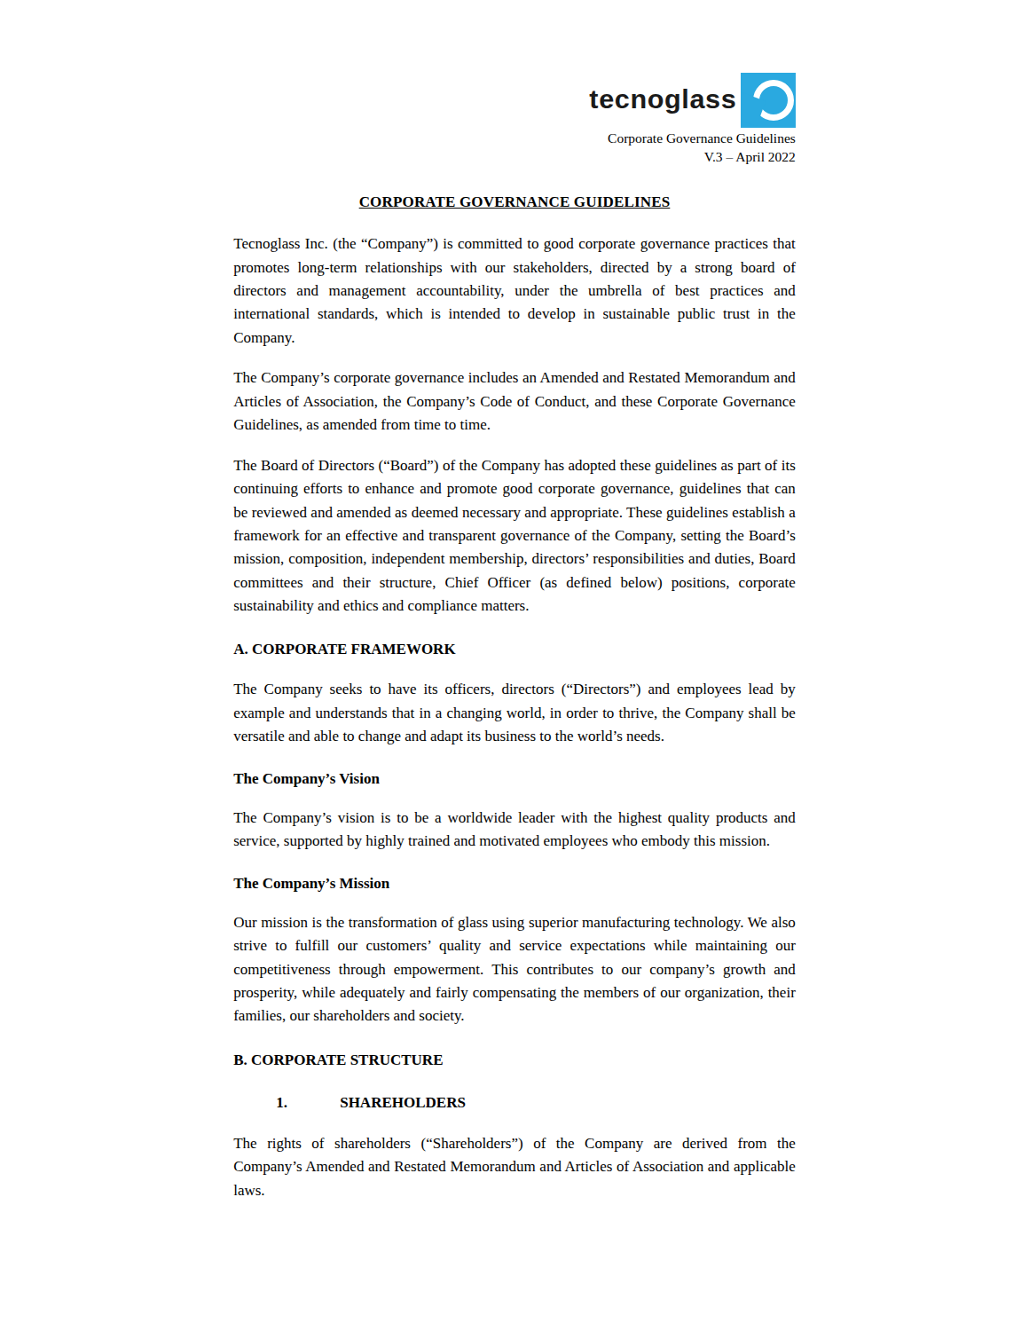tecnoglass
Corporate Governance Guidelines
V.3 – April 2022
Corporate Governance Guidelines
Tecnoglass Inc. (the “Company”) is committed to good corporate governance practices that promotes long-term relationships with our stakeholders, directed by a strong board of directors and management accountability, under the umbrella of best practices and international standards, which is intended to develop in sustainable public trust in the Company.
The Company’s corporate governance includes an Amended and Restated Memorandum and Articles of Association, the Company’s Code of Conduct, and these Corporate Governance Guidelines, as amended from time to time.
The Board of Directors (“Board”) of the Company has adopted these guidelines as part of its continuing efforts to enhance and promote good corporate governance, guidelines that can be reviewed and amended as deemed necessary and appropriate. These guidelines establish a framework for an effective and transparent governance of the Company, setting the Board’s mission, composition, independent membership, directors’ responsibilities and duties, Board committees and their structure, Chief Officer (as defined below) positions, corporate sustainability and ethics and compliance matters.
A. Corporate Framework
The Company seeks to have its officers, directors (“Directors”) and employees lead by example and understands that in a changing world, in order to thrive, the Company shall be versatile and able to change and adapt its business to the world’s needs.
The Company’s Vision
The Company’s vision is to be a worldwide leader with the highest quality products and service, supported by highly trained and motivated employees who embody this mission.
The Company’s Mission
Our mission is the transformation of glass using superior manufacturing technology. We also strive to fulfill our customers’ quality and service expectations while maintaining our competitiveness through empowerment. This contributes to our company’s growth and prosperity, while adequately and fairly compensating the members of our organization, their families, our shareholders and society.
B. Corporate Structure
1. Shareholders
The rights of shareholders (“Shareholders”) of the Company are derived from the Company’s Amended and Restated Memorandum and Articles of Association and applicable laws.